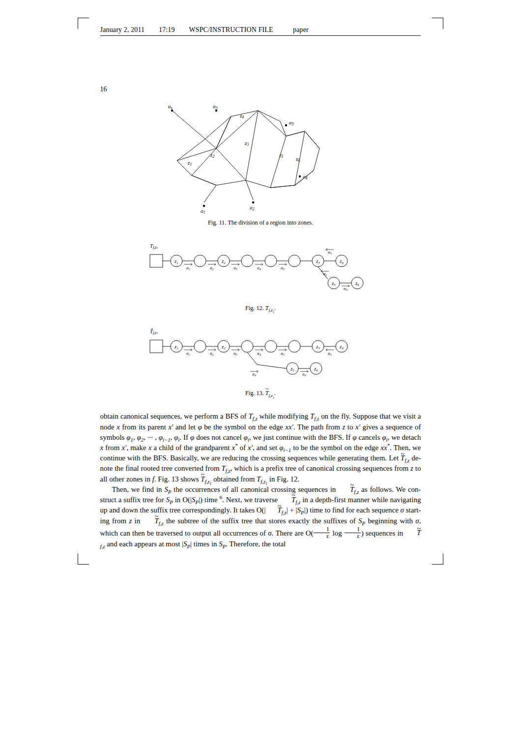January 2, 2011 17:19 WSPC/INSTRUCTION FILE paper
16
us a3 a5 a4 a1 a2 z1 z2 z3 z4 z5 z6
Fig. 11. The division of a region into zones.
Tf,z1 z1 z2 z3 z4 z5 z6 a1 a2 a3 a4 a5 a3 a5 a4
Fig. 12. Tf,z1.
T̃f,z1 z1 z2 z3 z4 z5 z6 a1 a2 a3 a4 a5 a3 a4 a4
Fig. 13. ~T f,z1.
obtain canonical sequences, we perform a BFS of Tf,z while modifying Tf,z on the fly. Suppose that we visit a node x from its parent x′ and let φ be the symbol on the edge xx′. The path from z to x′ gives a sequence of symbols φ1, φ2, ··· , φi−1, φi. If φ does not cancel φi, we just continue with the BFS. If φ cancels φi, we detach x from x′, make x a child of the grandparent x* of x′, and set φi−1 to be the symbol on the edge xx*. Then, we continue with the BFS. Basically, we are reducing the crossing sequences while generating them. Let ~T f,z denote the final rooted tree converted from Tf,z, which is a prefix tree of canonical crossing sequences from z to all other zones in f. Fig. 13 shows ~T f,z1 obtained from Tf,z1 in Fig. 12.
Then, we find in SP the occurrences of all canonical crossing sequences in ~T f,z as follows. We construct a suffix tree for SP in O(|SP|) time 6. Next, we traverse ~T f,z in a depth-first manner while navigating up and down the suffix tree correspondingly. It takes O(|~T f,z| + |SP|) time to find for each sequence σ starting from z in ~T f,z the subtree of the suffix tree that stores exactly the suffixes of SP beginning with σ, which can then be traversed to output all occurrences of σ. There are O(1 ε log 1 ε) sequences in ~T f,z and each appears at most |SP| times in SP. Therefore, the total